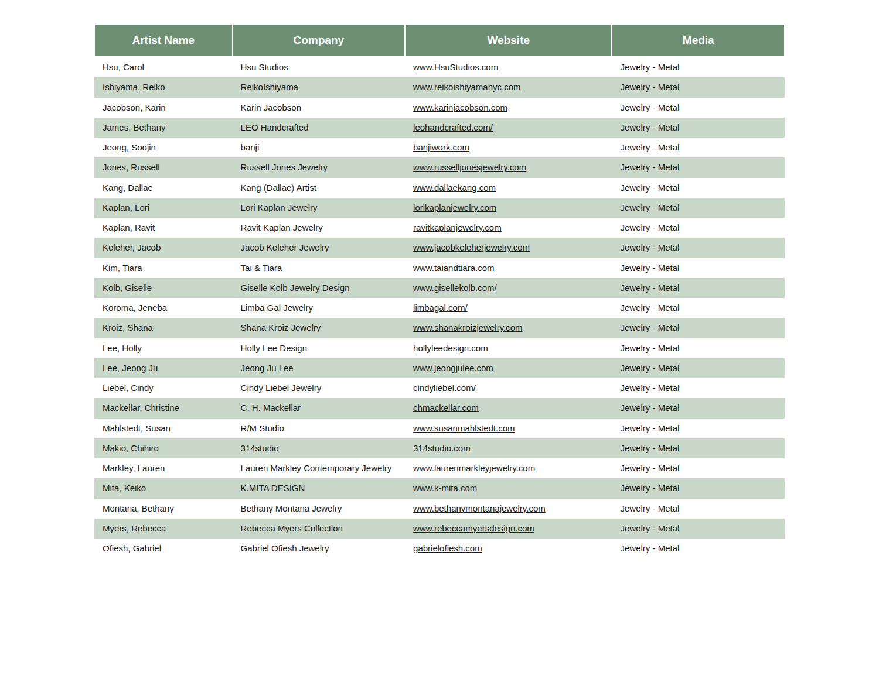| Artist Name | Company | Website | Media |
| --- | --- | --- | --- |
| Hsu, Carol | Hsu Studios | www.HsuStudios.com | Jewelry - Metal |
| Ishiyama, Reiko | ReikoIshiyama | www.reikoishiyamanyc.com | Jewelry - Metal |
| Jacobson, Karin | Karin Jacobson | www.karinjacobson.com | Jewelry - Metal |
| James, Bethany | LEO Handcrafted | leohandcrafted.com/ | Jewelry - Metal |
| Jeong, Soojin | banji | banjiwork.com | Jewelry - Metal |
| Jones, Russell | Russell Jones Jewelry | www.russelljonesjewelry.com | Jewelry - Metal |
| Kang, Dallae | Kang (Dallae) Artist | www.dallaekang.com | Jewelry - Metal |
| Kaplan, Lori | Lori Kaplan Jewelry | lorikaplanjewelry.com | Jewelry - Metal |
| Kaplan, Ravit | Ravit Kaplan Jewelry | ravitkaplanjewelry.com | Jewelry - Metal |
| Keleher, Jacob | Jacob Keleher Jewelry | www.jacobkeleherjewelry.com | Jewelry - Metal |
| Kim, Tiara | Tai & Tiara | www.taiandtiara.com | Jewelry - Metal |
| Kolb, Giselle | Giselle Kolb Jewelry Design | www.gisellekolb.com/ | Jewelry - Metal |
| Koroma, Jeneba | Limba Gal Jewelry | limbagal.com/ | Jewelry - Metal |
| Kroiz, Shana | Shana Kroiz Jewelry | www.shanakroizjewelry.com | Jewelry - Metal |
| Lee, Holly | Holly Lee Design | hollyleedesign.com | Jewelry - Metal |
| Lee, Jeong Ju | Jeong Ju Lee | www.jeongjulee.com | Jewelry - Metal |
| Liebel, Cindy | Cindy Liebel Jewelry | cindyliebel.com/ | Jewelry - Metal |
| Mackellar, Christine | C. H. Mackellar | chmackellar.com | Jewelry - Metal |
| Mahlstedt, Susan | R/M Studio | www.susanmahlstedt.com | Jewelry - Metal |
| Makio, Chihiro | 314studio | 314studio.com | Jewelry - Metal |
| Markley, Lauren | Lauren Markley Contemporary Jewelry | www.laurenmarkleyjewelry.com | Jewelry - Metal |
| Mita, Keiko | K.MITA DESIGN | www.k-mita.com | Jewelry - Metal |
| Montana, Bethany | Bethany Montana Jewelry | www.bethanymontanajewelry.com | Jewelry - Metal |
| Myers, Rebecca | Rebecca Myers Collection | www.rebeccamyersdesign.com | Jewelry - Metal |
| Ofiesh, Gabriel | Gabriel Ofiesh Jewelry | gabrielofiesh.com | Jewelry - Metal |